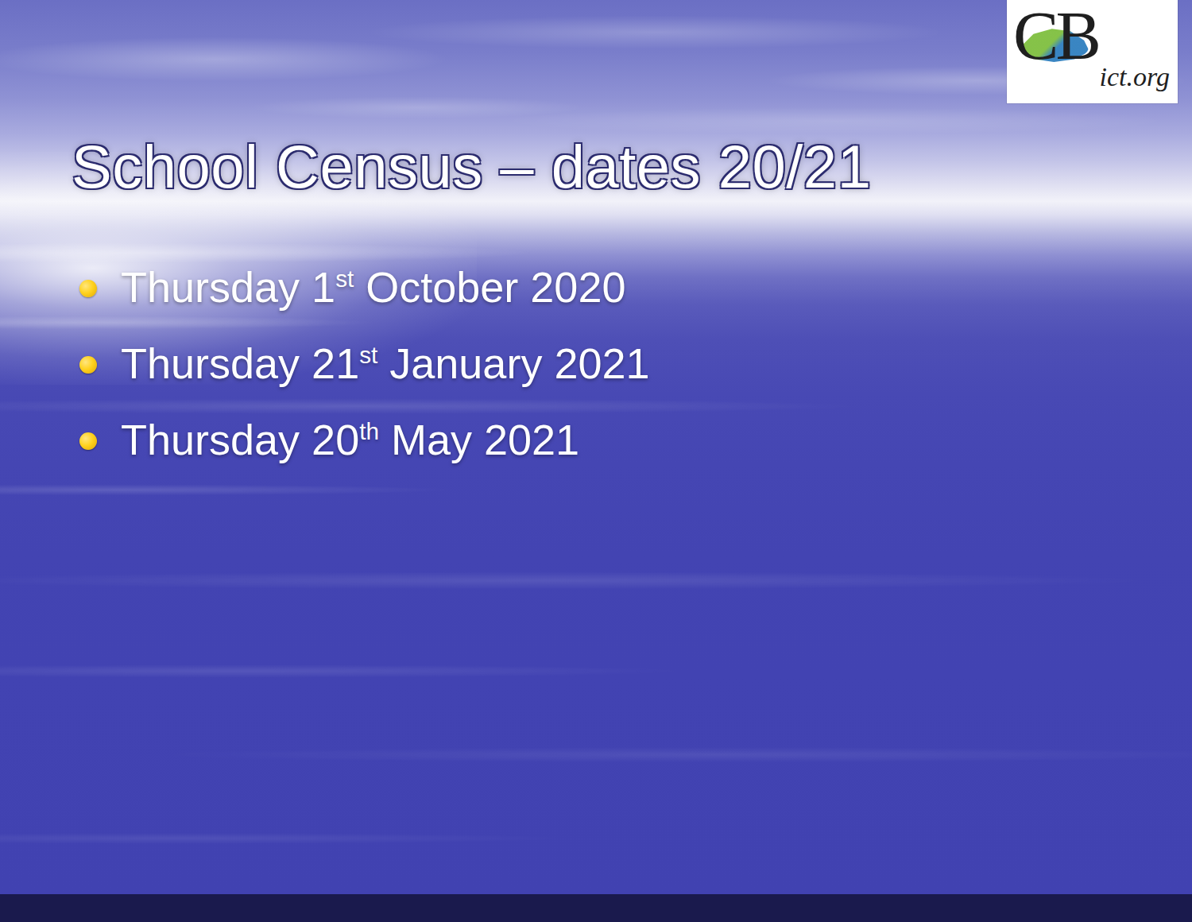CB
ict.org
School Census – dates 20/21
Thursday 1st October 2020
Thursday 21st January 2021
Thursday 20th May 2021